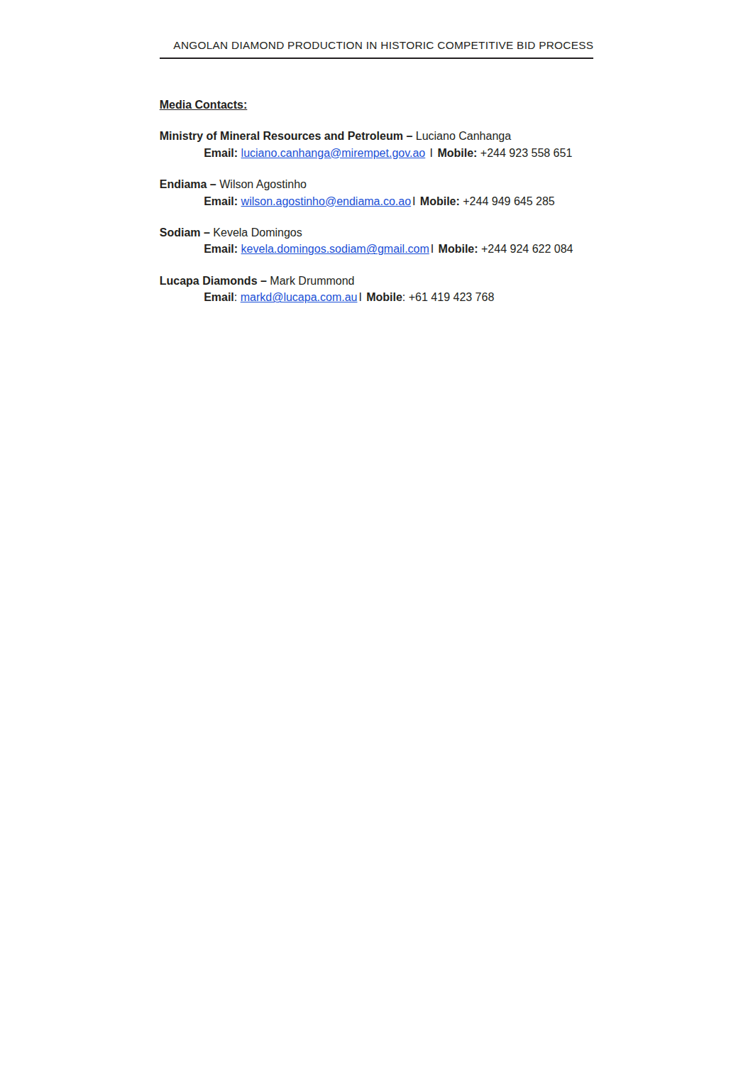Angolan Diamond Production in Historic Competitive Bid Process
Media Contacts:
Ministry of Mineral Resources and Petroleum – Luciano Canhanga
Email: luciano.canhanga@mirempet.gov.ao I Mobile: +244 923 558 651
Endiama – Wilson Agostinho
Email: wilson.agostinho@endiama.co.ao I Mobile: +244 949 645 285
Sodiam – Kevela Domingos
Email: kevela.domingos.sodiam@gmail.com I Mobile: +244 924 622 084
Lucapa Diamonds – Mark Drummond
Email: markd@lucapa.com.au I Mobile: +61 419 423 768